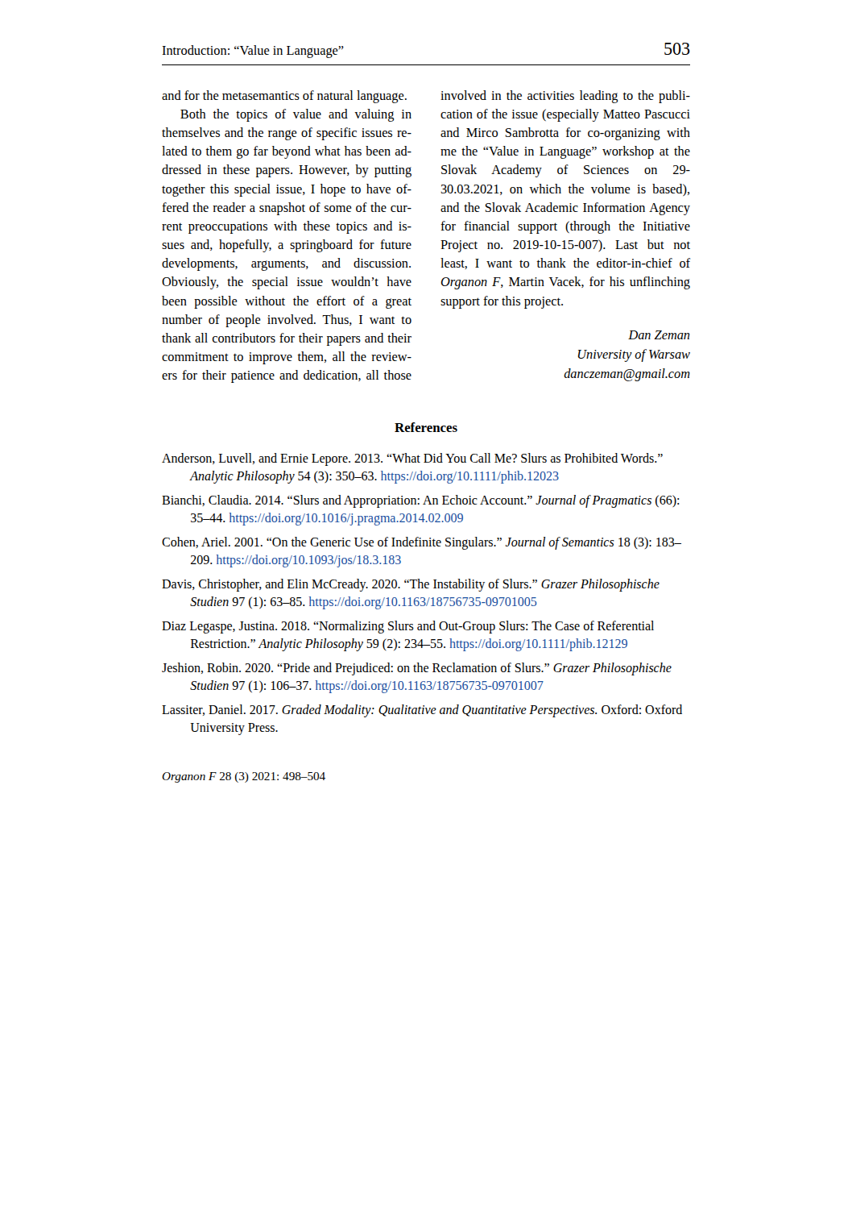Introduction: “Value in Language” 503
and for the metasemantics of natural language.
Both the topics of value and valuing in themselves and the range of specific issues related to them go far beyond what has been addressed in these papers. However, by putting together this special issue, I hope to have offered the reader a snapshot of some of the current preoccupations with these topics and issues and, hopefully, a springboard for future developments, arguments, and discussion. Obviously, the special issue wouldn’t have been possible without the effort of a great number of people involved. Thus, I want to thank all contributors for their papers and their commitment to improve them, all the reviewers for their patience and dedication, all those involved in the activities leading to the publication of the issue (especially Matteo Pascucci and Mirco Sambrotta for co-organizing with me the “Value in Language” workshop at the Slovak Academy of Sciences on 29-30.03.2021, on which the volume is based), and the Slovak Academic Information Agency for financial support (through the Initiative Project no. 2019-10-15-007). Last but not least, I want to thank the editor-in-chief of Organon F, Martin Vacek, for his unflinching support for this project.
Dan Zeman
University of Warsaw
danczeman@gmail.com
References
Anderson, Luvell, and Ernie Lepore. 2013. “What Did You Call Me? Slurs as Prohibited Words.” Analytic Philosophy 54 (3): 350–63. https://doi.org/10.1111/phib.12023
Bianchi, Claudia. 2014. “Slurs and Appropriation: An Echoic Account.” Journal of Pragmatics (66): 35–44. https://doi.org/10.1016/j.pragma.2014.02.009
Cohen, Ariel. 2001. “On the Generic Use of Indefinite Singulars.” Journal of Semantics 18 (3): 183–209. https://doi.org/10.1093/jos/18.3.183
Davis, Christopher, and Elin McCready. 2020. “The Instability of Slurs.” Grazer Philosophische Studien 97 (1): 63–85. https://doi.org/10.1163/18756735-09701005
Diaz Legaspe, Justina. 2018. “Normalizing Slurs and Out-Group Slurs: The Case of Referential Restriction.” Analytic Philosophy 59 (2): 234–55. https://doi.org/10.1111/phib.12129
Jeshion, Robin. 2020. “Pride and Prejudiced: on the Reclamation of Slurs.” Grazer Philosophische Studien 97 (1): 106–37. https://doi.org/10.1163/18756735-09701007
Lassiter, Daniel. 2017. Graded Modality: Qualitative and Quantitative Perspectives. Oxford: Oxford University Press.
Organon F 28 (3) 2021: 498–504